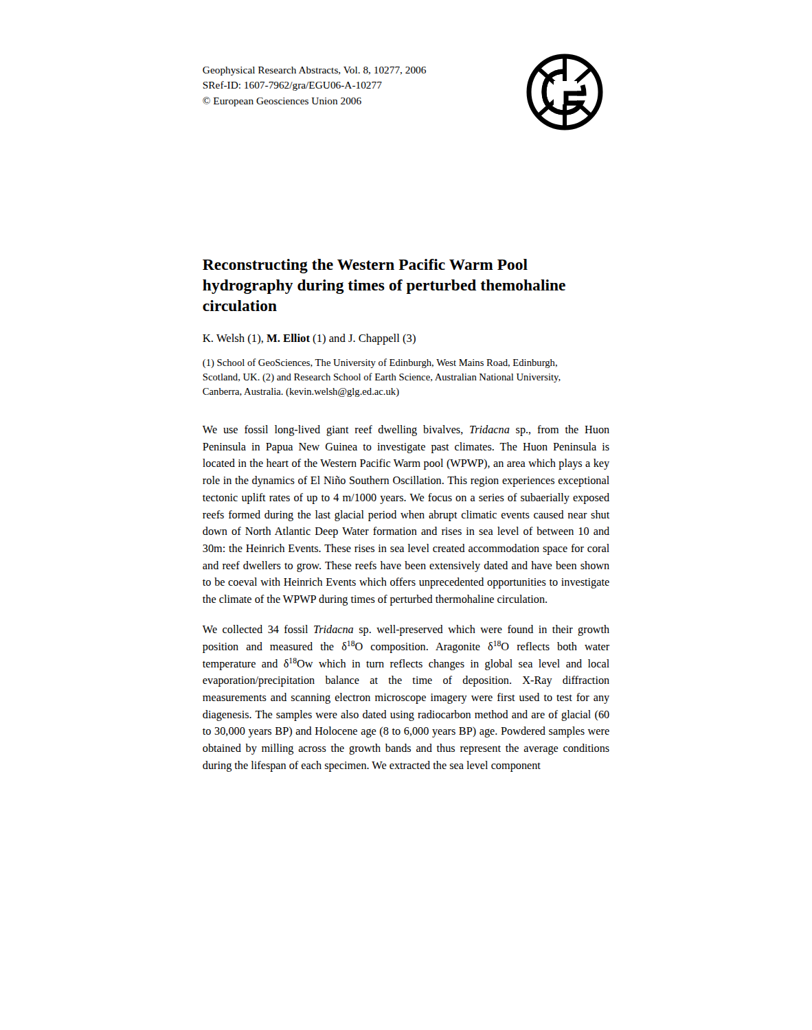Geophysical Research Abstracts, Vol. 8, 10277, 2006
SRef-ID: 1607-7962/gra/EGU06-A-10277
© European Geosciences Union 2006
Reconstructing the Western Pacific Warm Pool
hydrography during times of perturbed themohaline
circulation
K. Welsh (1), M. Elliot (1) and J. Chappell (3)
(1) School of GeoSciences, The University of Edinburgh, West Mains Road, Edinburgh,
Scotland, UK. (2) and Research School of Earth Science, Australian National University,
Canberra, Australia. (kevin.welsh@glg.ed.ac.uk)
We use fossil long-lived giant reef dwelling bivalves, Tridacna sp., from the Huon Peninsula in Papua New Guinea to investigate past climates. The Huon Peninsula is located in the heart of the Western Pacific Warm pool (WPWP), an area which plays a key role in the dynamics of El Niño Southern Oscillation. This region experiences exceptional tectonic uplift rates of up to 4 m/1000 years. We focus on a series of subaerially exposed reefs formed during the last glacial period when abrupt climatic events caused near shut down of North Atlantic Deep Water formation and rises in sea level of between 10 and 30m: the Heinrich Events. These rises in sea level created accommodation space for coral and reef dwellers to grow. These reefs have been extensively dated and have been shown to be coeval with Heinrich Events which offers unprecedented opportunities to investigate the climate of the WPWP during times of perturbed thermohaline circulation.
We collected 34 fossil Tridacna sp. well-preserved which were found in their growth position and measured the δ18O composition. Aragonite δ18O reflects both water temperature and δ18Ow which in turn reflects changes in global sea level and local evaporation/precipitation balance at the time of deposition. X-Ray diffraction measurements and scanning electron microscope imagery were first used to test for any diagenesis. The samples were also dated using radiocarbon method and are of glacial (60 to 30,000 years BP) and Holocene age (8 to 6,000 years BP) age. Powdered samples were obtained by milling across the growth bands and thus represent the average conditions during the lifespan of each specimen. We extracted the sea level component